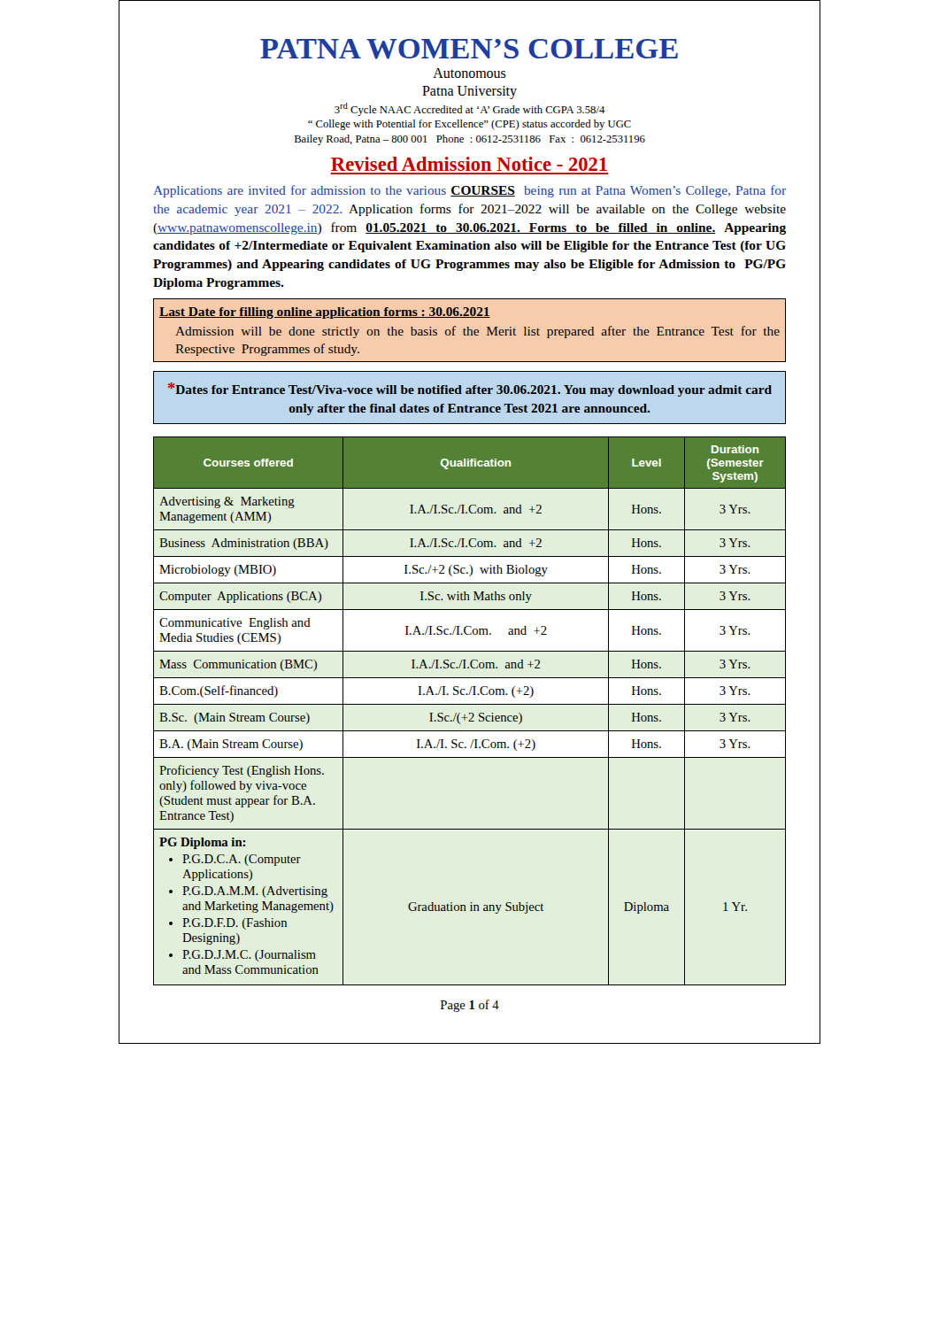PATNA WOMEN’S COLLEGE
Autonomous
Patna University
3rd Cycle NAAC Accredited at ‘A’ Grade with CGPA 3.58/4
“ College with Potential for Excellence” (CPE) status accorded by UGC
Bailey Road, Patna – 800 001 Phone : 0612-2531186 Fax : 0612-2531196
Revised Admission Notice - 2021
Applications are invited for admission to the various COURSES being run at Patna Women’s College, Patna for the academic year 2021 – 2022. Application forms for 2021–2022 will be available on the College website (www.patnawomenscollege.in) from 01.05.2021 to 30.06.2021. Forms to be filled in online. Appearing candidates of +2/Intermediate or Equivalent Examination also will be Eligible for the Entrance Test (for UG Programmes) and Appearing candidates of UG Programmes may also be Eligible for Admission to PG/PG Diploma Programmes.
Last Date for filling online application forms : 30.06.2021
Admission will be done strictly on the basis of the Merit list prepared after the Entrance Test for the Respective Programmes of study.
*Dates for Entrance Test/Viva-voce will be notified after 30.06.2021. You may download your admit card only after the final dates of Entrance Test 2021 are announced.
| Courses offered | Qualification | Level | Duration (Semester System) |
| --- | --- | --- | --- |
| Advertising & Marketing Management (AMM) | I.A./I.Sc./I.Com. and +2 | Hons. | 3 Yrs. |
| Business Administration (BBA) | I.A./I.Sc./I.Com. and +2 | Hons. | 3 Yrs. |
| Microbiology (MBIO) | I.Sc./+2 (Sc.) with Biology | Hons. | 3 Yrs. |
| Computer Applications (BCA) | I.Sc. with Maths only | Hons. | 3 Yrs. |
| Communicative English and Media Studies (CEMS) | I.A./I.Sc./I.Com. and +2 | Hons. | 3 Yrs. |
| Mass Communication (BMC) | I.A./I.Sc./I.Com. and +2 | Hons. | 3 Yrs. |
| B.Com.(Self-financed) | I.A./I. Sc./I.Com. (+2) | Hons. | 3 Yrs. |
| B.Sc. (Main Stream Course) | I.Sc./(+2 Science) | Hons. | 3 Yrs. |
| B.A. (Main Stream Course) | I.A./I. Sc. /I.Com. (+2) | Hons. | 3 Yrs. |
| Proficiency Test (English Hons. only) followed by viva-voce (Student must appear for B.A. Entrance Test) | | | |
| PG Diploma in: P.G.D.C.A. (Computer Applications) P.G.D.A.M.M. (Advertising and Marketing Management) P.G.D.F.D. (Fashion Designing) P.G.D.J.M.C. (Journalism and Mass Communication | Graduation in any Subject | Diploma | 1 Yr. |
Page 1 of 4